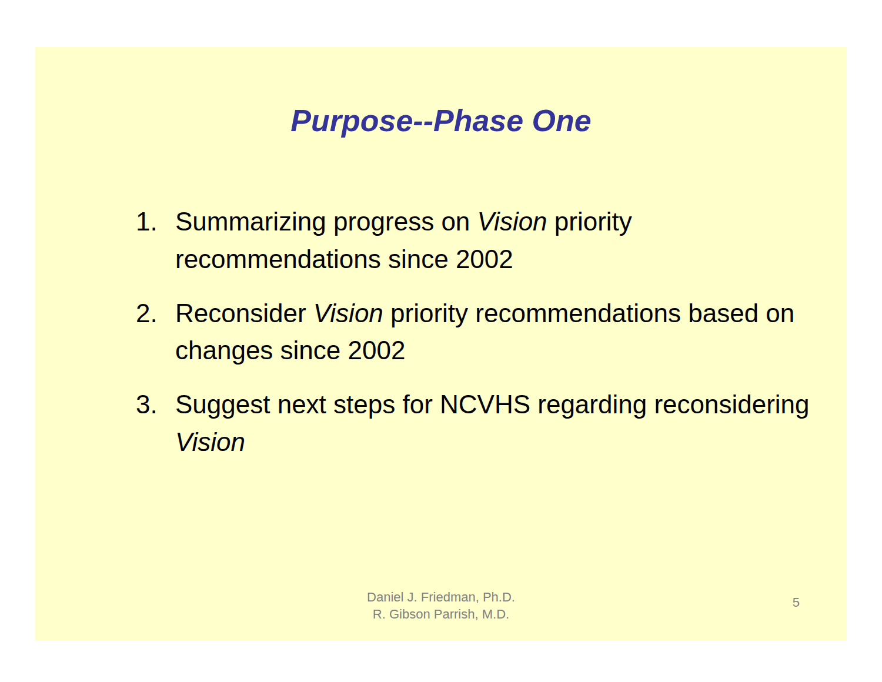Purpose--Phase One
Summarizing progress on Vision priority recommendations since 2002
Reconsider Vision priority recommendations based on changes since 2002
Suggest next steps for NCVHS regarding reconsidering Vision
Daniel J. Friedman, Ph.D.
R. Gibson Parrish, M.D.
5